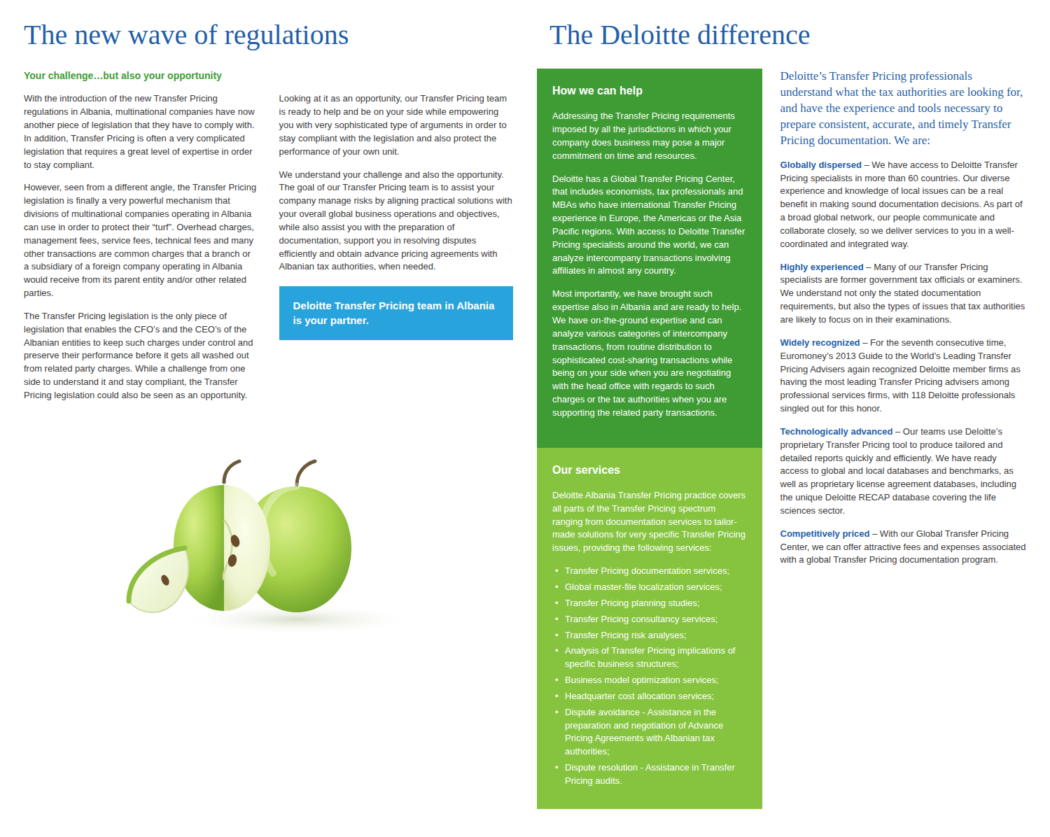The new wave of regulations
The Deloitte difference
Your challenge…but also your opportunity
With the introduction of the new Transfer Pricing regulations in Albania, multinational companies have now another piece of legislation that they have to comply with. In addition, Transfer Pricing is often a very complicated legislation that requires a great level of expertise in order to stay compliant.
However, seen from a different angle, the Transfer Pricing legislation is finally a very powerful mechanism that divisions of multinational companies operating in Albania can use in order to protect their “turf”. Overhead charges, management fees, service fees, technical fees and many other transactions are common charges that a branch or a subsidiary of a foreign company operating in Albania would receive from its parent entity and/or other related parties.
The Transfer Pricing legislation is the only piece of legislation that enables the CFO’s and the CEO’s of the Albanian entities to keep such charges under control and preserve their performance before it gets all washed out from related party charges. While a challenge from one side to understand it and stay compliant, the Transfer Pricing legislation could also be seen as an opportunity.
Looking at it as an opportunity, our Transfer Pricing team is ready to help and be on your side while empowering you with very sophisticated type of arguments in order to stay compliant with the legislation and also protect the performance of your own unit.
We understand your challenge and also the opportunity. The goal of our Transfer Pricing team is to assist your company manage risks by aligning practical solutions with your overall global business operations and objectives, while also assist you with the preparation of documentation, support you in resolving disputes efficiently and obtain advance pricing agreements with Albanian tax authorities, when needed.
Deloitte Transfer Pricing team in Albania is your partner.
How we can help
Addressing the Transfer Pricing requirements imposed by all the jurisdictions in which your company does business may pose a major commitment on time and resources.
Deloitte has a Global Transfer Pricing Center, that includes economists, tax professionals and MBAs who have international Transfer Pricing experience in Europe, the Americas or the Asia Pacific regions. With access to Deloitte Transfer Pricing specialists around the world, we can analyze intercompany transactions involving affiliates in almost any country.
Most importantly, we have brought such expertise also in Albania and are ready to help. We have on-the-ground expertise and can analyze various categories of intercompany transactions, from routine distribution to sophisticated cost-sharing transactions while being on your side when you are negotiating with the head office with regards to such charges or the tax authorities when you are supporting the related party transactions.
Our services
Deloitte Albania Transfer Pricing practice covers all parts of the Transfer Pricing spectrum ranging from documentation services to tailor-made solutions for very specific Transfer Pricing issues, providing the following services:
Transfer Pricing documentation services;
Global master-file localization services;
Transfer Pricing planning studies;
Transfer Pricing consultancy services;
Transfer Pricing risk analyses;
Analysis of Transfer Pricing implications of specific business structures;
Business model optimization services;
Headquarter cost allocation services;
Dispute avoidance - Assistance in the preparation and negotiation of Advance Pricing Agreements with Albanian tax authorities;
Dispute resolution - Assistance in Transfer Pricing audits.
Deloitte’s Transfer Pricing professionals understand what the tax authorities are looking for, and have the experience and tools necessary to prepare consistent, accurate, and timely Transfer Pricing documentation. We are:
Globally dispersed – We have access to Deloitte Transfer Pricing specialists in more than 60 countries. Our diverse experience and knowledge of local issues can be a real benefit in making sound documentation decisions. As part of a broad global network, our people communicate and collaborate closely, so we deliver services to you in a well-coordinated and integrated way.
Highly experienced – Many of our Transfer Pricing specialists are former government tax officials or examiners. We understand not only the stated documentation requirements, but also the types of issues that tax authorities are likely to focus on in their examinations.
Widely recognized – For the seventh consecutive time, Euromoney’s 2013 Guide to the World’s Leading Transfer Pricing Advisers again recognized Deloitte member firms as having the most leading Transfer Pricing advisers among professional services firms, with 118 Deloitte professionals singled out for this honor.
Technologically advanced – Our teams use Deloitte’s proprietary Transfer Pricing tool to produce tailored and detailed reports quickly and efficiently. We have ready access to global and local databases and benchmarks, as well as proprietary license agreement databases, including the unique Deloitte RECAP database covering the life sciences sector.
Competitively priced – With our Global Transfer Pricing Center, we can offer attractive fees and expenses associated with a global Transfer Pricing documentation program.